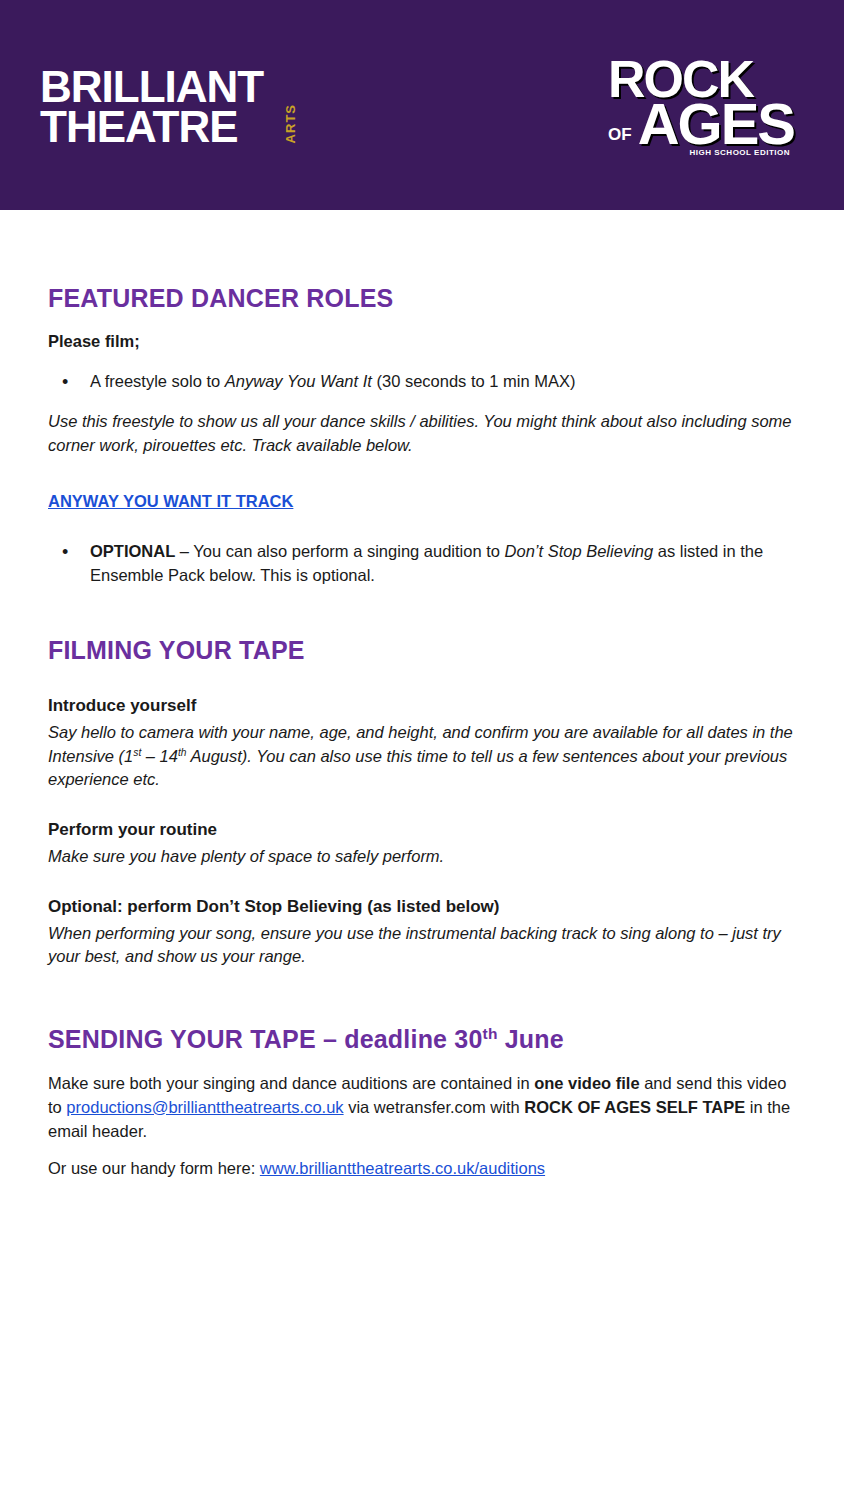Brilliant
Theatre ARTS
Rock OF Ages HIGH SCHOOL EDITION
FEATURED DANCER ROLES
Please film;
A freestyle solo to Anyway You Want It (30 seconds to 1 min MAX)
Use this freestyle to show us all your dance skills / abilities. You might think about also including some corner work, pirouettes etc. Track available below.
ANYWAY YOU WANT IT TRACK
OPTIONAL – You can also perform a singing audition to Don’t Stop Believing as listed in the Ensemble Pack below. This is optional.
FILMING YOUR TAPE
Introduce yourself
Say hello to camera with your name, age, and height, and confirm you are available for all dates in the Intensive (1st – 14th August). You can also use this time to tell us a few sentences about your previous experience etc.
Perform your routine
Make sure you have plenty of space to safely perform.
Optional: perform Don’t Stop Believing (as listed below)
When performing your song, ensure you use the instrumental backing track to sing along to – just try your best, and show us your range.
SENDING YOUR TAPE – deadline 30th June
Make sure both your singing and dance auditions are contained in one video file and send this video to productions@brillianttheatrearts.co.uk via wetransfer.com with ROCK OF AGES SELF TAPE in the email header.
Or use our handy form here: www.brillianttheatrearts.co.uk/auditions